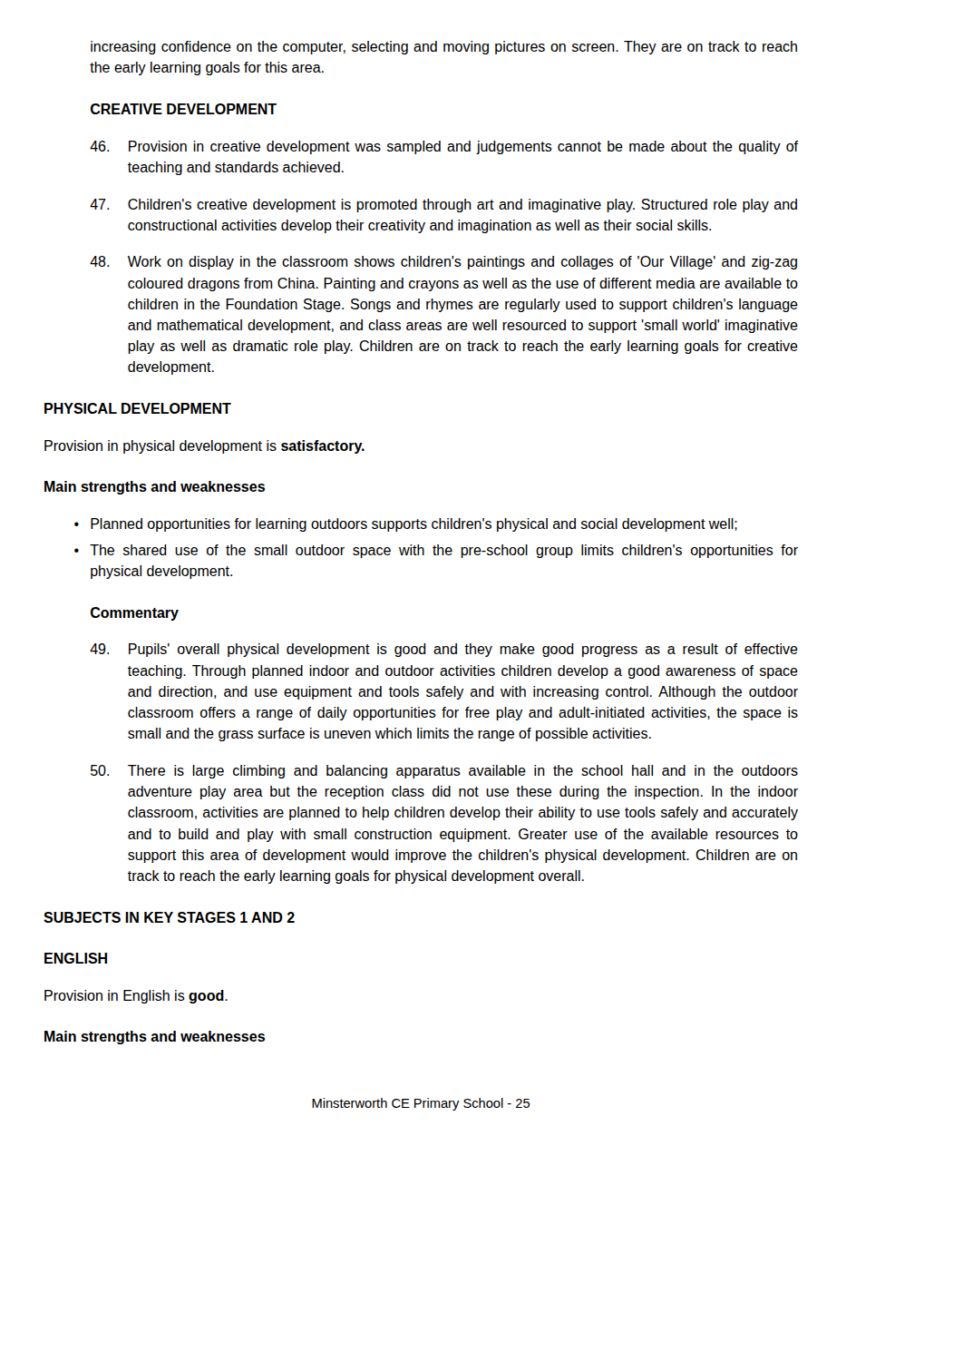increasing confidence on the computer, selecting and moving pictures on screen. They are on track to reach the early learning goals for this area.
Creative Development
46. Provision in creative development was sampled and judgements cannot be made about the quality of teaching and standards achieved.
47. Children's creative development is promoted through art and imaginative play. Structured role play and constructional activities develop their creativity and imagination as well as their social skills.
48. Work on display in the classroom shows children's paintings and collages of 'Our Village' and zig-zag coloured dragons from China. Painting and crayons as well as the use of different media are available to children in the Foundation Stage. Songs and rhymes are regularly used to support children's language and mathematical development, and class areas are well resourced to support 'small world' imaginative play as well as dramatic role play. Children are on track to reach the early learning goals for creative development.
Physical Development
Provision in physical development is satisfactory.
Main strengths and weaknesses
Planned opportunities for learning outdoors supports children's physical and social development well;
The shared use of the small outdoor space with the pre-school group limits children's opportunities for physical development.
Commentary
49. Pupils' overall physical development is good and they make good progress as a result of effective teaching. Through planned indoor and outdoor activities children develop a good awareness of space and direction, and use equipment and tools safely and with increasing control. Although the outdoor classroom offers a range of daily opportunities for free play and adult-initiated activities, the space is small and the grass surface is uneven which limits the range of possible activities.
50. There is large climbing and balancing apparatus available in the school hall and in the outdoors adventure play area but the reception class did not use these during the inspection. In the indoor classroom, activities are planned to help children develop their ability to use tools safely and accurately and to build and play with small construction equipment. Greater use of the available resources to support this area of development would improve the children's physical development. Children are on track to reach the early learning goals for physical development overall.
Subjects in Key Stages 1 and 2
English
Provision in English is good.
Main strengths and weaknesses
Minsterworth CE Primary School - 25